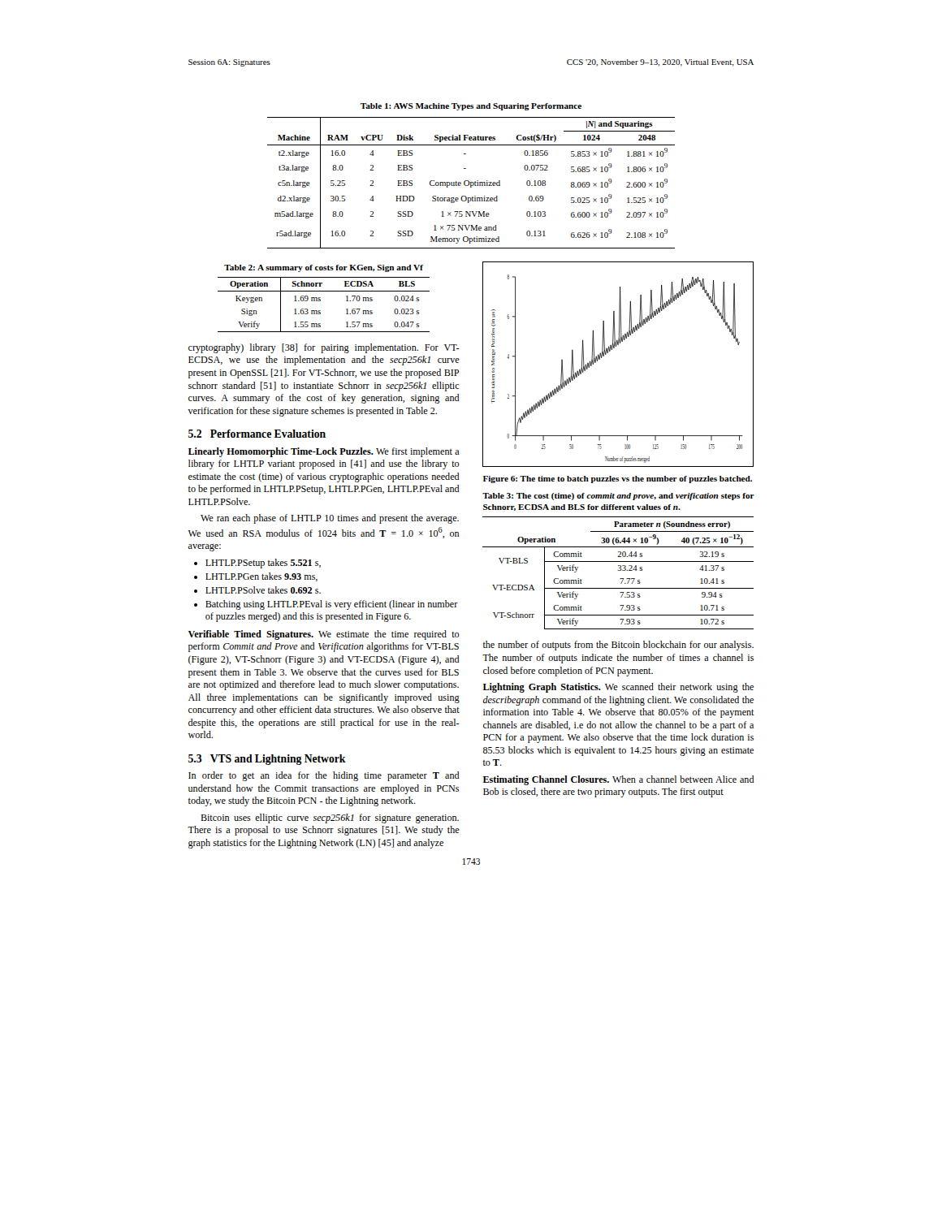Session 6A: Signatures
CCS '20, November 9–13, 2020, Virtual Event, USA
Table 1: AWS Machine Types and Squaring Performance
| Machine | RAM | vCPU | Disk | Special Features | Cost($/Hr) | / N / and Squarings |
| --- | --- | --- | --- | --- | --- | --- |
| 1024 | 2048 |
| t2.xlarge | 16.0 | 4 | EBS | - | 0.1856 | 5.853 × 10 9 | 1.881 × 10 9 |
| t3a.large | 8.0 | 2 | EBS | - | 0.0752 | 5.685 × 10 9 | 1.806 × 10 9 |
| c5n.large | 5.25 | 2 | EBS | Compute Optimized | 0.108 | 8.069 × 10 9 | 2.600 × 10 9 |
| d2.xlarge | 30.5 | 4 | HDD | Storage Optimized | 0.69 | 5.025 × 10 9 | 1.525 × 10 9 |
| m5ad.large | 8.0 | 2 | SSD | 1 × 75 NVMe | 0.103 | 6.600 × 10 9 | 2.097 × 10 9 |
| r5ad.large | 16.0 | 2 | SSD | 1 × 75 NVMe and Memory Optimized | 0.131 | 6.626 × 10 9 | 2.108 × 10 9 |
Table 2: A summary of costs for KGen, Sign and Vf
| Operation | Schnorr | ECDSA | BLS |
| --- | --- | --- | --- |
| Keygen | 1.69 ms | 1.70 ms | 0.024 s |
| Sign | 1.63 ms | 1.67 ms | 0.023 s |
| Verify | 1.55 ms | 1.57 ms | 0.047 s |
cryptography) library [38] for pairing implementation. For VT-ECDSA, we use the implementation and the secp256k1 curve present in OpenSSL [21]. For VT-Schnorr, we use the proposed BIP schnorr standard [51] to instantiate Schnorr in secp256k1 elliptic curves. A summary of the cost of key generation, signing and verification for these signature schemes is presented in Table 2.
5.2 Performance Evaluation
Linearly Homomorphic Time-Lock Puzzles. We first implement a library for LHTLP variant proposed in [41] and use the library to estimate the cost (time) of various cryptographic operations needed to be performed in LHTLP.PSetup, LHTLP.PGen, LHTLP.PEval and LHTLP.PSolve.
We ran each phase of LHTLP 10 times and present the average. We used an RSA modulus of 1024 bits and T = 1.0 × 106, on average:
LHTLP.PSetup takes 5.521 s,
LHTLP.PGen takes 9.93 ms,
LHTLP.PSolve takes 0.692 s.
Batching using LHTLP.PEval is very efficient (linear in number of puzzles merged) and this is presented in Figure 6.
Verifiable Timed Signatures. We estimate the time required to perform Commit and Prove and Verification algorithms for VT-BLS (Figure 2), VT-Schnorr (Figure 3) and VT-ECDSA (Figure 4), and present them in Table 3. We observe that the curves used for BLS are not optimized and therefore lead to much slower computations. All three implementations can be significantly improved using concurrency and other efficient data structures. We also observe that despite this, the operations are still practical for use in the real-world.
5.3 VTS and Lightning Network
In order to get an idea for the hiding time parameter T and understand how the Commit transactions are employed in PCNs today, we study the Bitcoin PCN - the Lightning network.
Bitcoin uses elliptic curve secp256k1 for signature generation. There is a proposal to use Schnorr signatures [51]. We study the graph statistics for the Lightning Network (LN) [45] and analyze
0 2 4 6 8 0 25 50 75 100 125 150 175 200 Number of puzzles merged Time taken to Merge Puzzles (in μs)
Figure 6: The time to batch puzzles vs the number of puzzles batched.
Table 3: The cost (time) of commit and prove, and verification steps for Schnorr, ECDSA and BLS for different values of n.
| Operation | Parameter n (Soundness error) |
| --- | --- |
| 30 (6.44 × 10 −9 ) | 40 (7.25 × 10 −12 ) |
| VT-BLS | Commit | 20.44 s | 32.19 s |
| Verify | 33.24 s | 41.37 s |
| VT-ECDSA | Commit | 7.77 s | 10.41 s |
| Verify | 7.53 s | 9.94 s |
| VT-Schnorr | Commit | 7.93 s | 10.71 s |
| Verify | 7.93 s | 10.72 s |
the number of outputs from the Bitcoin blockchain for our analysis. The number of outputs indicate the number of times a channel is closed before completion of PCN payment.
Lightning Graph Statistics. We scanned their network using the describegraph command of the lightning client. We consolidated the information into Table 4. We observe that 80.05% of the payment channels are disabled, i.e do not allow the channel to be a part of a PCN for a payment. We also observe that the time lock duration is 85.53 blocks which is equivalent to 14.25 hours giving an estimate to T.
Estimating Channel Closures. When a channel between Alice and Bob is closed, there are two primary outputs. The first output
1743